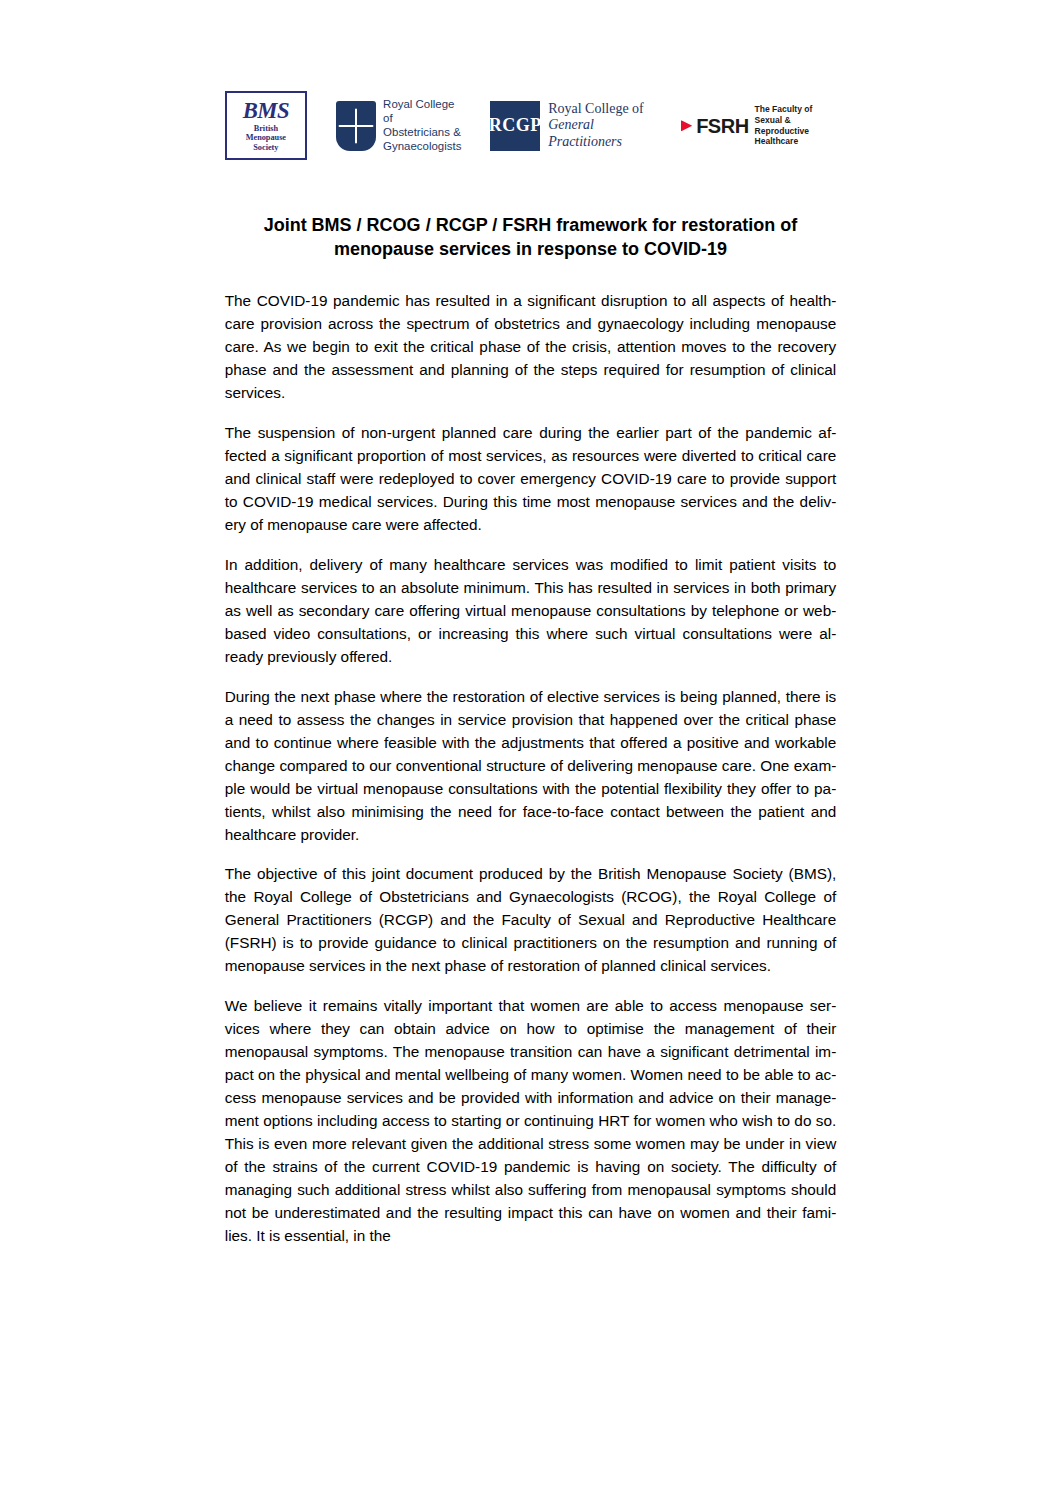BMS
British
Menopause
Society
Royal College of
Obstetricians &
Gynaecologists
RCGP
Royal College of
General Practitioners
FSRH
The Faculty of Sexual &
Reproductive Healthcare
Joint BMS / RCOG / RCGP / FSRH framework for restoration of menopause services in response to COVID-19
The COVID-19 pandemic has resulted in a significant disruption to all aspects of healthcare provision across the spectrum of obstetrics and gynaecology including menopause care. As we begin to exit the critical phase of the crisis, attention moves to the recovery phase and the assessment and planning of the steps required for resumption of clinical services.
The suspension of non-urgent planned care during the earlier part of the pandemic affected a significant proportion of most services, as resources were diverted to critical care and clinical staff were redeployed to cover emergency COVID-19 care to provide support to COVID-19 medical services. During this time most menopause services and the delivery of menopause care were affected.
In addition, delivery of many healthcare services was modified to limit patient visits to healthcare services to an absolute minimum. This has resulted in services in both primary as well as secondary care offering virtual menopause consultations by telephone or web-based video consultations, or increasing this where such virtual consultations were already previously offered.
During the next phase where the restoration of elective services is being planned, there is a need to assess the changes in service provision that happened over the critical phase and to continue where feasible with the adjustments that offered a positive and workable change compared to our conventional structure of delivering menopause care. One example would be virtual menopause consultations with the potential flexibility they offer to patients, whilst also minimising the need for face-to-face contact between the patient and healthcare provider.
The objective of this joint document produced by the British Menopause Society (BMS), the Royal College of Obstetricians and Gynaecologists (RCOG), the Royal College of General Practitioners (RCGP) and the Faculty of Sexual and Reproductive Healthcare (FSRH) is to provide guidance to clinical practitioners on the resumption and running of menopause services in the next phase of restoration of planned clinical services.
We believe it remains vitally important that women are able to access menopause services where they can obtain advice on how to optimise the management of their menopausal symptoms. The menopause transition can have a significant detrimental impact on the physical and mental wellbeing of many women. Women need to be able to access menopause services and be provided with information and advice on their management options including access to starting or continuing HRT for women who wish to do so. This is even more relevant given the additional stress some women may be under in view of the strains of the current COVID-19 pandemic is having on society. The difficulty of managing such additional stress whilst also suffering from menopausal symptoms should not be underestimated and the resulting impact this can have on women and their families. It is essential, in the